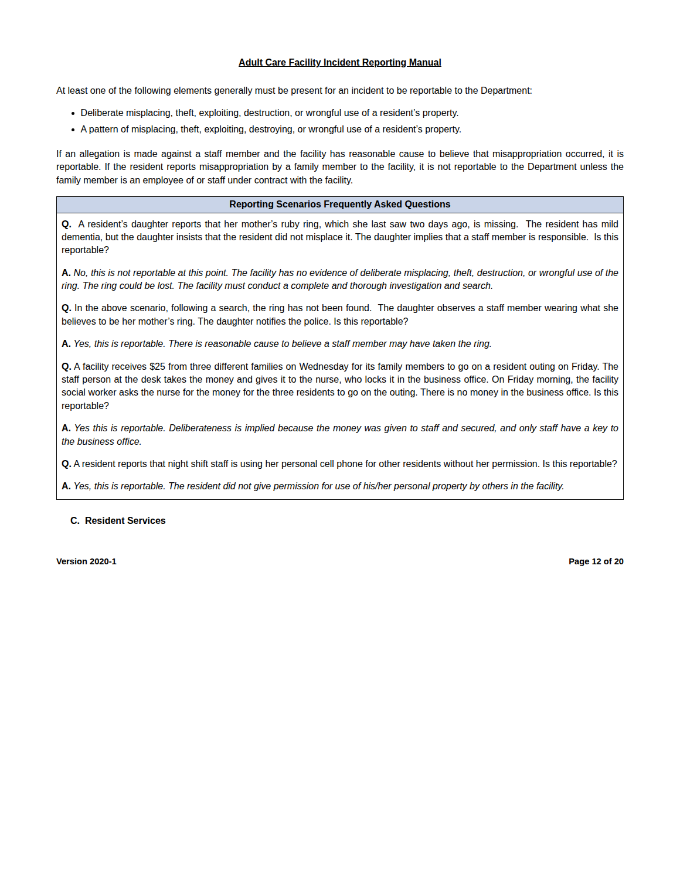Adult Care Facility Incident Reporting Manual
At least one of the following elements generally must be present for an incident to be reportable to the Department:
Deliberate misplacing, theft, exploiting, destruction, or wrongful use of a resident’s property.
A pattern of misplacing, theft, exploiting, destroying, or wrongful use of a resident’s property.
If an allegation is made against a staff member and the facility has reasonable cause to believe that misappropriation occurred, it is reportable. If the resident reports misappropriation by a family member to the facility, it is not reportable to the Department unless the family member is an employee of or staff under contract with the facility.
| Reporting Scenarios Frequently Asked Questions |
| --- |
| Q. A resident’s daughter reports that her mother’s ruby ring, which she last saw two days ago, is missing. The resident has mild dementia, but the daughter insists that the resident did not misplace it. The daughter implies that a staff member is responsible. Is this reportable? A. No, this is not reportable at this point. The facility has no evidence of deliberate misplacing, theft, destruction, or wrongful use of the ring. The ring could be lost. The facility must conduct a complete and thorough investigation and search. Q. In the above scenario, following a search, the ring has not been found. The daughter observes a staff member wearing what she believes to be her mother’s ring. The daughter notifies the police. Is this reportable? A. Yes, this is reportable. There is reasonable cause to believe a staff member may have taken the ring. Q. A facility receives $25 from three different families on Wednesday for its family members to go on a resident outing on Friday. The staff person at the desk takes the money and gives it to the nurse, who locks it in the business office. On Friday morning, the facility social worker asks the nurse for the money for the three residents to go on the outing. There is no money in the business office. Is this reportable? A. Yes this is reportable. Deliberateness is implied because the money was given to staff and secured, and only staff have a key to the business office. Q. A resident reports that night shift staff is using her personal cell phone for other residents without her permission. Is this reportable? A. Yes, this is reportable. The resident did not give permission for use of his/her personal property by others in the facility. |
C. Resident Services
Version 2020-1 Page 12 of 20